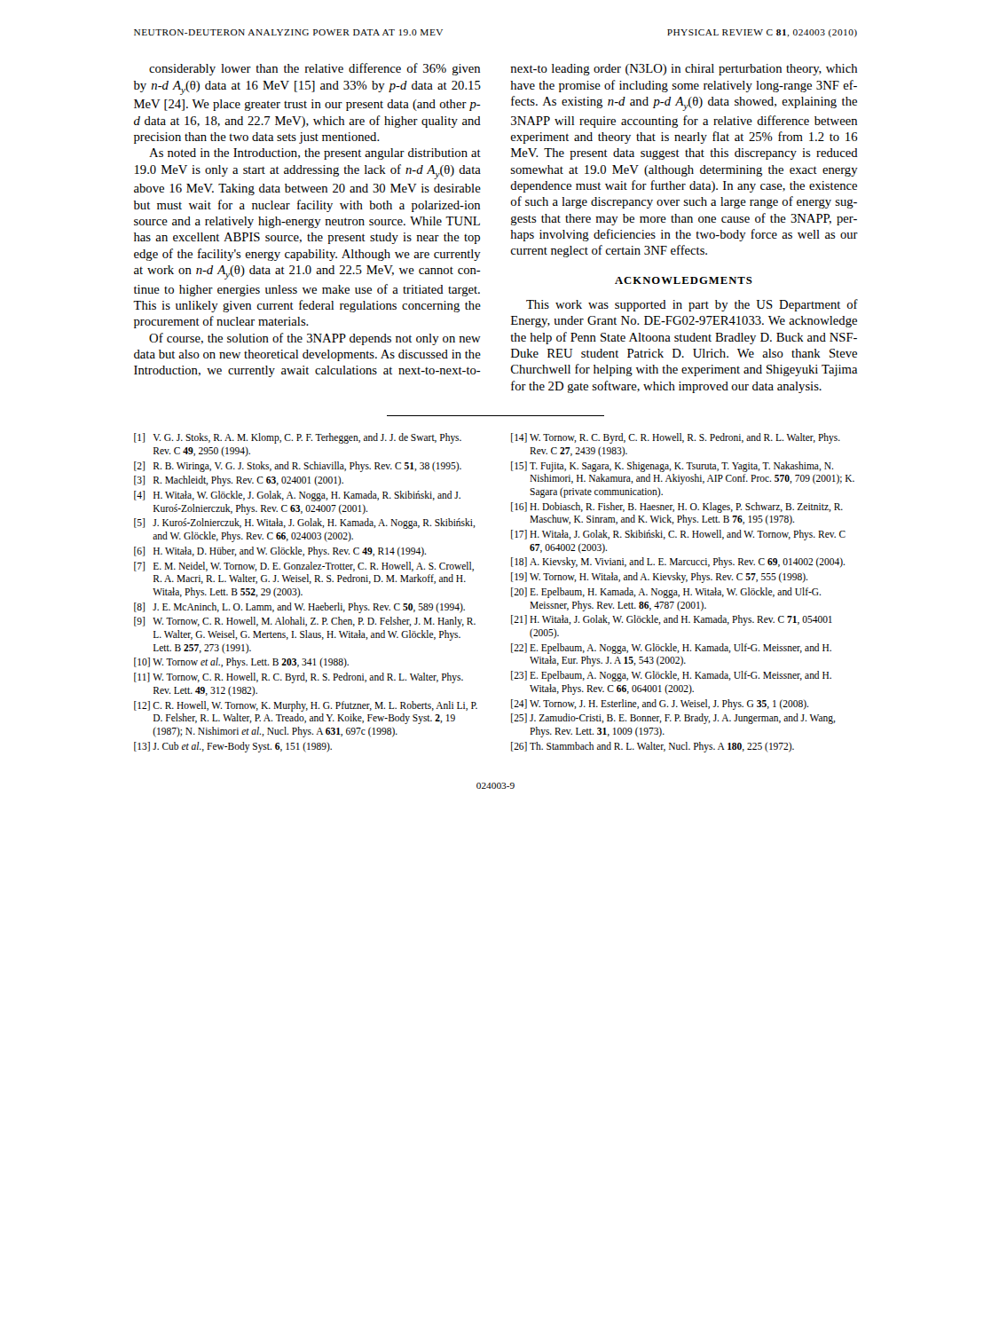Neutron-deuteron analyzing power data at 19.0 MeV Physical Review C 81, 024003 (2010)
considerably lower than the relative difference of 36% given by n-d Ay(θ) data at 16 MeV [15] and 33% by p-d data at 20.15 MeV [24]. We place greater trust in our present data (and other p-d data at 16, 18, and 22.7 MeV), which are of higher quality and precision than the two data sets just mentioned.
As noted in the Introduction, the present angular distribution at 19.0 MeV is only a start at addressing the lack of n-d Ay(θ) data above 16 MeV. Taking data between 20 and 30 MeV is desirable but must wait for a nuclear facility with both a polarized-ion source and a relatively high-energy neutron source. While TUNL has an excellent ABPIS source, the present study is near the top edge of the facility's energy capability. Although we are currently at work on n-d Ay(θ) data at 21.0 and 22.5 MeV, we cannot continue to higher energies unless we make use of a tritiated target. This is unlikely given current federal regulations concerning the procurement of nuclear materials.
Of course, the solution of the 3NAPP depends not only on new data but also on new theoretical developments. As discussed in the Introduction, we currently await calculations at next-to-next-to-next-to leading order (N3LO) in chiral perturbation theory, which have the promise of including some relatively long-range 3NF effects. As existing n-d and p-d Ay(θ) data showed, explaining the 3NAPP will require accounting for a relative difference between experiment and theory that is nearly flat at 25% from 1.2 to 16 MeV. The present data suggest that this discrepancy is reduced somewhat at 19.0 MeV (although determining the exact energy dependence must wait for further data). In any case, the existence of such a large discrepancy over such a large range of energy suggests that there may be more than one cause of the 3NAPP, perhaps involving deficiencies in the two-body force as well as our current neglect of certain 3NF effects.
Acknowledgments
This work was supported in part by the US Department of Energy, under Grant No. DE-FG02-97ER41033. We acknowledge the help of Penn State Altoona student Bradley D. Buck and NSF-Duke REU student Patrick D. Ulrich. We also thank Steve Churchwell for helping with the experiment and Shigeyuki Tajima for the 2D gate software, which improved our data analysis.
V. G. J. Stoks, R. A. M. Klomp, C. P. F. Terheggen, and J. J. de Swart, Phys. Rev. C 49, 2950 (1994).
R. B. Wiringa, V. G. J. Stoks, and R. Schiavilla, Phys. Rev. C 51, 38 (1995).
R. Machleidt, Phys. Rev. C 63, 024001 (2001).
H. Witała, W. Glöckle, J. Golak, A. Nogga, H. Kamada, R. Skibiński, and J. Kuroś-Zolnierczuk, Phys. Rev. C 63, 024007 (2001).
J. Kuroś-Zolnierczuk, H. Witała, J. Golak, H. Kamada, A. Nogga, R. Skibiński, and W. Glöckle, Phys. Rev. C 66, 024003 (2002).
H. Witała, D. Hüber, and W. Glöckle, Phys. Rev. C 49, R14 (1994).
E. M. Neidel, W. Tornow, D. E. Gonzalez-Trotter, C. R. Howell, A. S. Crowell, R. A. Macri, R. L. Walter, G. J. Weisel, R. S. Pedroni, D. M. Markoff, and H. Witała, Phys. Lett. B 552, 29 (2003).
J. E. McAninch, L. O. Lamm, and W. Haeberli, Phys. Rev. C 50, 589 (1994).
W. Tornow, C. R. Howell, M. Alohali, Z. P. Chen, P. D. Felsher, J. M. Hanly, R. L. Walter, G. Weisel, G. Mertens, I. Slaus, H. Witała, and W. Glöckle, Phys. Lett. B 257, 273 (1991).
W. Tornow et al., Phys. Lett. B 203, 341 (1988).
W. Tornow, C. R. Howell, R. C. Byrd, R. S. Pedroni, and R. L. Walter, Phys. Rev. Lett. 49, 312 (1982).
C. R. Howell, W. Tornow, K. Murphy, H. G. Pfutzner, M. L. Roberts, Anli Li, P. D. Felsher, R. L. Walter, P. A. Treado, and Y. Koike, Few-Body Syst. 2, 19 (1987); N. Nishimori et al., Nucl. Phys. A 631, 697c (1998).
J. Cub et al., Few-Body Syst. 6, 151 (1989).
W. Tornow, R. C. Byrd, C. R. Howell, R. S. Pedroni, and R. L. Walter, Phys. Rev. C 27, 2439 (1983).
T. Fujita, K. Sagara, K. Shigenaga, K. Tsuruta, T. Yagita, T. Nakashima, N. Nishimori, H. Nakamura, and H. Akiyoshi, AIP Conf. Proc. 570, 709 (2001); K. Sagara (private communication).
H. Dobiasch, R. Fisher, B. Haesner, H. O. Klages, P. Schwarz, B. Zeitnitz, R. Maschuw, K. Sinram, and K. Wick, Phys. Lett. B 76, 195 (1978).
H. Witała, J. Golak, R. Skibiński, C. R. Howell, and W. Tornow, Phys. Rev. C 67, 064002 (2003).
A. Kievsky, M. Viviani, and L. E. Marcucci, Phys. Rev. C 69, 014002 (2004).
W. Tornow, H. Witała, and A. Kievsky, Phys. Rev. C 57, 555 (1998).
E. Epelbaum, H. Kamada, A. Nogga, H. Witała, W. Glöckle, and Ulf-G. Meissner, Phys. Rev. Lett. 86, 4787 (2001).
H. Witała, J. Golak, W. Glöckle, and H. Kamada, Phys. Rev. C 71, 054001 (2005).
E. Epelbaum, A. Nogga, W. Glöckle, H. Kamada, Ulf-G. Meissner, and H. Witała, Eur. Phys. J. A 15, 543 (2002).
E. Epelbaum, A. Nogga, W. Glöckle, H. Kamada, Ulf-G. Meissner, and H. Witała, Phys. Rev. C 66, 064001 (2002).
W. Tornow, J. H. Esterline, and G. J. Weisel, J. Phys. G 35, 1 (2008).
J. Zamudio-Cristi, B. E. Bonner, F. P. Brady, J. A. Jungerman, and J. Wang, Phys. Rev. Lett. 31, 1009 (1973).
Th. Stammbach and R. L. Walter, Nucl. Phys. A 180, 225 (1972).
024003-9